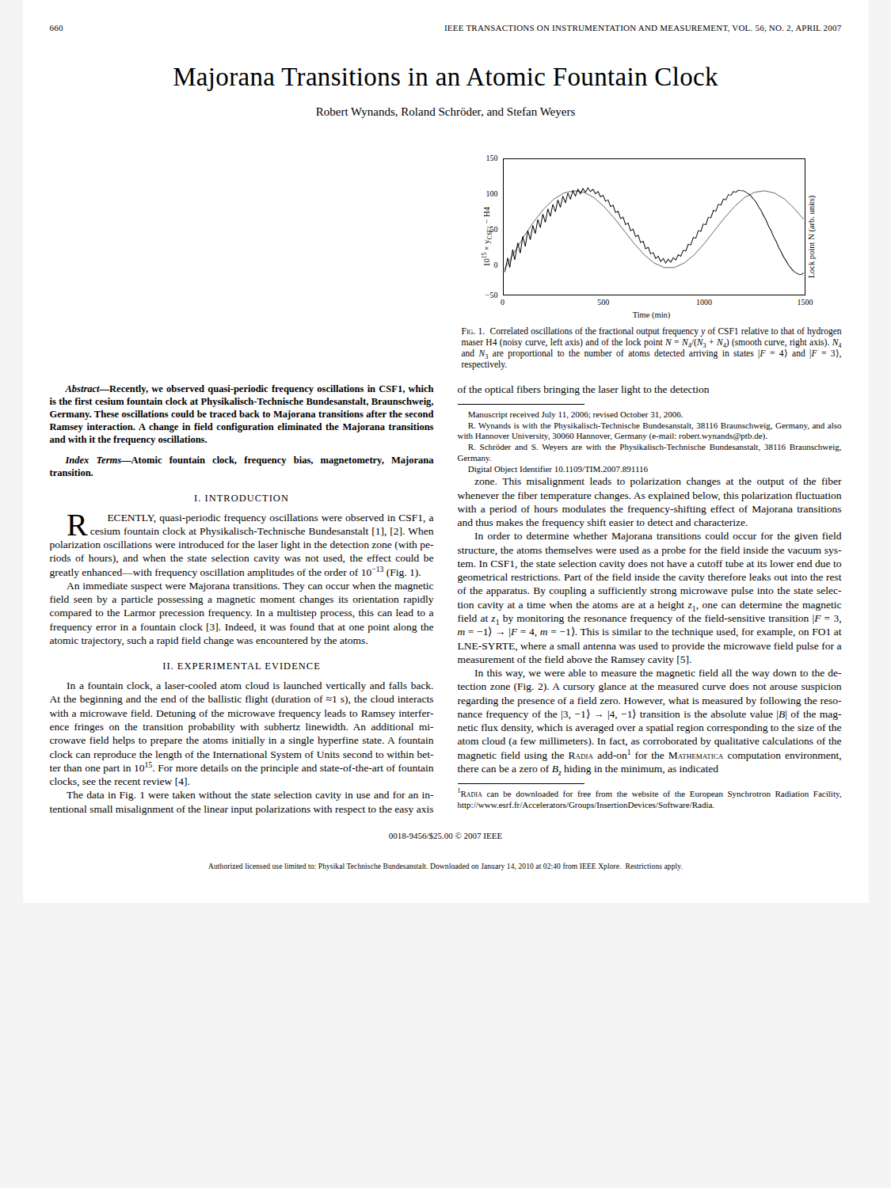660 IEEE TRANSACTIONS ON INSTRUMENTATION AND MEASUREMENT, VOL. 56, NO. 2, APRIL 2007
Majorana Transitions in an Atomic Fountain Clock
Robert Wynands, Roland Schröder, and Stefan Weyers
1015 × yCSF1 − H4
Lock point N (arb. units)
150
100
50
0
−50
0
500
1000
1500
Time (min)
Fig. 1. Correlated oscillations of the fractional output frequency y of CSF1 relative to that of hydrogen maser H4 (noisy curve, left axis) and of the lock point N = N4/(N3 + N4) (smooth curve, right axis). N4 and N3 are proportional to the number of atoms detected arriving in states |F = 4⟩ and |F = 3⟩, respectively.
Abstract—Recently, we observed quasi-periodic frequency oscillations in CSF1, which is the first cesium fountain clock at Physikalisch-Technische Bundesanstalt, Braunschweig, Germany. These oscillations could be traced back to Majorana transitions after the second Ramsey interaction. A change in field configuration eliminated the Majorana transitions and with it the frequency oscillations.
Index Terms—Atomic fountain clock, frequency bias, magnetometry, Majorana transition.
I. Introduction
RECENTLY, quasi-periodic frequency oscillations were observed in CSF1, a cesium fountain clock at Physikalisch-Technische Bundesanstalt [1], [2]. When polarization oscillations were introduced for the laser light in the detection zone (with periods of hours), and when the state selection cavity was not used, the effect could be greatly enhanced—with frequency oscillation amplitudes of the order of 10−13 (Fig. 1).
An immediate suspect were Majorana transitions. They can occur when the magnetic field seen by a particle possessing a magnetic moment changes its orientation rapidly compared to the Larmor precession frequency. In a multistep process, this can lead to a frequency error in a fountain clock [3]. Indeed, it was found that at one point along the atomic trajectory, such a rapid field change was encountered by the atoms.
II. Experimental Evidence
In a fountain clock, a laser-cooled atom cloud is launched vertically and falls back. At the beginning and the end of the ballistic flight (duration of ≈1 s), the cloud interacts with a microwave field. Detuning of the microwave frequency leads to Ramsey interference fringes on the transition probability with subhertz linewidth. An additional microwave field helps to prepare the atoms initially in a single hyperfine state. A fountain clock can reproduce the length of the International System of Units second to within better than one part in 1015. For more details on the principle and state-of-the-art of fountain clocks, see the recent review [4].
The data in Fig. 1 were taken without the state selection cavity in use and for an intentional small misalignment of the linear input polarizations with respect to the easy axis of the optical fibers bringing the laser light to the detection
Manuscript received July 11, 2006; revised October 31, 2006.
R. Wynands is with the Physikalisch-Technische Bundesanstalt, 38116 Braunschweig, Germany, and also with Hannover University, 30060 Hannover, Germany (e-mail: robert.wynands@ptb.de).
R. Schröder and S. Weyers are with the Physikalisch-Technische Bundesanstalt, 38116 Braunschweig, Germany.
Digital Object Identifier 10.1109/TIM.2007.891116
zone. This misalignment leads to polarization changes at the output of the fiber whenever the fiber temperature changes. As explained below, this polarization fluctuation with a period of hours modulates the frequency-shifting effect of Majorana transitions and thus makes the frequency shift easier to detect and characterize.
In order to determine whether Majorana transitions could occur for the given field structure, the atoms themselves were used as a probe for the field inside the vacuum system. In CSF1, the state selection cavity does not have a cutoff tube at its lower end due to geometrical restrictions. Part of the field inside the cavity therefore leaks out into the rest of the apparatus. By coupling a sufficiently strong microwave pulse into the state selection cavity at a time when the atoms are at a height z1, one can determine the magnetic field at z1 by monitoring the resonance frequency of the field-sensitive transition |F = 3, m = −1⟩ → |F = 4, m = −1⟩. This is similar to the technique used, for example, on FO1 at LNE-SYRTE, where a small antenna was used to provide the microwave field pulse for a measurement of the field above the Ramsey cavity [5].
In this way, we were able to measure the magnetic field all the way down to the detection zone (Fig. 2). A cursory glance at the measured curve does not arouse suspicion regarding the presence of a field zero. However, what is measured by following the resonance frequency of the |3, −1⟩ → |4, −1⟩ transition is the absolute value |B| of the magnetic flux density, which is averaged over a spatial region corresponding to the size of the atom cloud (a few millimeters). In fact, as corroborated by qualitative calculations of the magnetic field using the Radia add-on1 for the Mathematica computation environment, there can be a zero of Bz hiding in the minimum, as indicated
1Radia can be downloaded for free from the website of the European Synchrotron Radiation Facility, http://www.esrf.fr/Accelerators/Groups/InsertionDevices/Software/Radia.
0018-9456/$25.00 © 2007 IEEE
Authorized licensed use limited to: Physikal Technische Bundesanstalt. Downloaded on January 14, 2010 at 02:40 from IEEE Xplore. Restrictions apply.